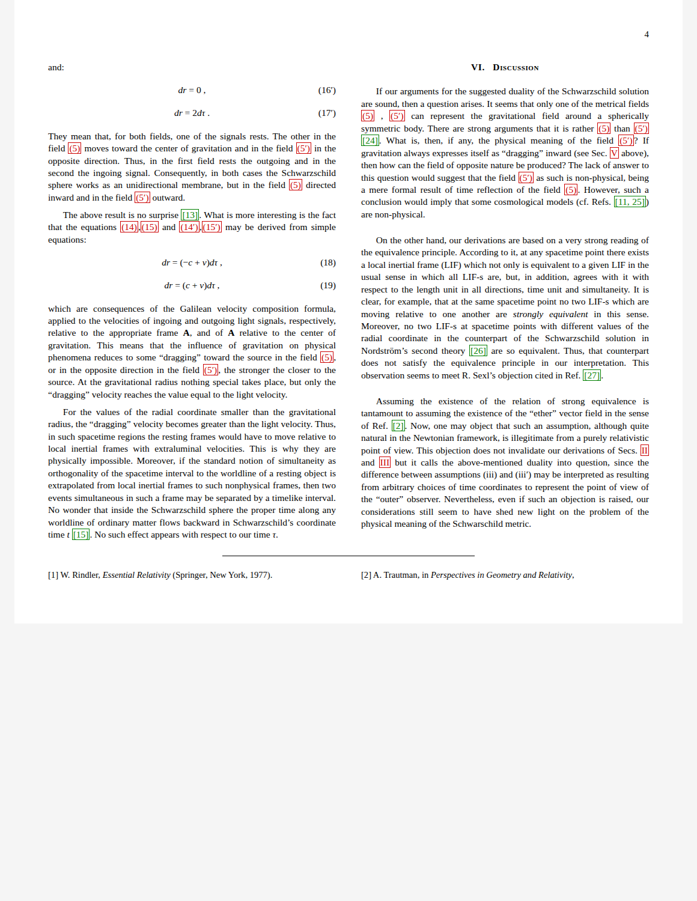4
and:
dr = 0 ,(16′)
dr = 2dτ .(17′)
They mean that, for both fields, one of the signals rests. The other in the field (5) moves toward the center of gravitation and in the field (5′) in the opposite direction. Thus, in the first field rests the outgoing and in the second the ingoing signal. Consequently, in both cases the Schwarzschild sphere works as an unidirectional membrane, but in the field (5) directed inward and in the field (5′) outward.
The above result is no surprise [13]. What is more interesting is the fact that the equations (14),(15) and (14′),(15′) may be derived from simple equations:
dr = (−c + v)dτ ,(18)
dr = (c + v)dτ ,(19)
which are consequences of the Galilean velocity composition formula, applied to the velocities of ingoing and outgoing light signals, respectively, relative to the appropriate frame A, and of A relative to the center of gravitation. This means that the influence of gravitation on physical phenomena reduces to some “dragging” toward the source in the field (5), or in the opposite direction in the field (5′), the stronger the closer to the source. At the gravitational radius nothing special takes place, but only the “dragging” velocity reaches the value equal to the light velocity.
For the values of the radial coordinate smaller than the gravitational radius, the “dragging” velocity becomes greater than the light velocity. Thus, in such spacetime regions the resting frames would have to move relative to local inertial frames with extraluminal velocities. This is why they are physically impossible. Moreover, if the standard notion of simultaneity as orthogonality of the spacetime interval to the worldline of a resting object is extrapolated from local inertial frames to such nonphysical frames, then two events simultaneous in such a frame may be separated by a timelike interval. No wonder that inside the Schwarzschild sphere the proper time along any worldline of ordinary matter flows backward in Schwarzschild’s coordinate time t [15]. No such effect appears with respect to our time τ.
VI. Discussion
If our arguments for the suggested duality of the Schwarzschild solution are sound, then a question arises. It seems that only one of the metrical fields (5) , (5′) can represent the gravitational field around a spherically symmetric body. There are strong arguments that it is rather (5) than (5′) [24]. What is, then, if any, the physical meaning of the field (5′)? If gravitation always expresses itself as “dragging” inward (see Sec. V above), then how can the field of opposite nature be produced? The lack of answer to this question would suggest that the field (5′) as such is non-physical, being a mere formal result of time reflection of the field (5). However, such a conclusion would imply that some cosmological models (cf. Refs. [11, 25]) are non-physical.
On the other hand, our derivations are based on a very strong reading of the equivalence principle. According to it, at any spacetime point there exists a local inertial frame (LIF) which not only is equivalent to a given LIF in the usual sense in which all LIF-s are, but, in addition, agrees with it with respect to the length unit in all directions, time unit and simultaneity. It is clear, for example, that at the same spacetime point no two LIF-s which are moving relative to one another are strongly equivalent in this sense. Moreover, no two LIF-s at spacetime points with different values of the radial coordinate in the counterpart of the Schwarzschild solution in Nordström’s second theory [26] are so equivalent. Thus, that counterpart does not satisfy the equivalence principle in our interpretation. This observation seems to meet R. Sexl’s objection cited in Ref. [27].
Assuming the existence of the relation of strong equivalence is tantamount to assuming the existence of the “ether” vector field in the sense of Ref. [2]. Now, one may object that such an assumption, although quite natural in the Newtonian framework, is illegitimate from a purely relativistic point of view. This objection does not invalidate our derivations of Secs. II and III but it calls the above-mentioned duality into question, since the difference between assumptions (iii) and (iii′) may be interpreted as resulting from arbitrary choices of time coordinates to represent the point of view of the “outer” observer. Nevertheless, even if such an objection is raised, our considerations still seem to have shed new light on the problem of the physical meaning of the Schwarschild metric.
[1] W. Rindler, Essential Relativity (Springer, New York, 1977).
[2] A. Trautman, in Perspectives in Geometry and Relativity,